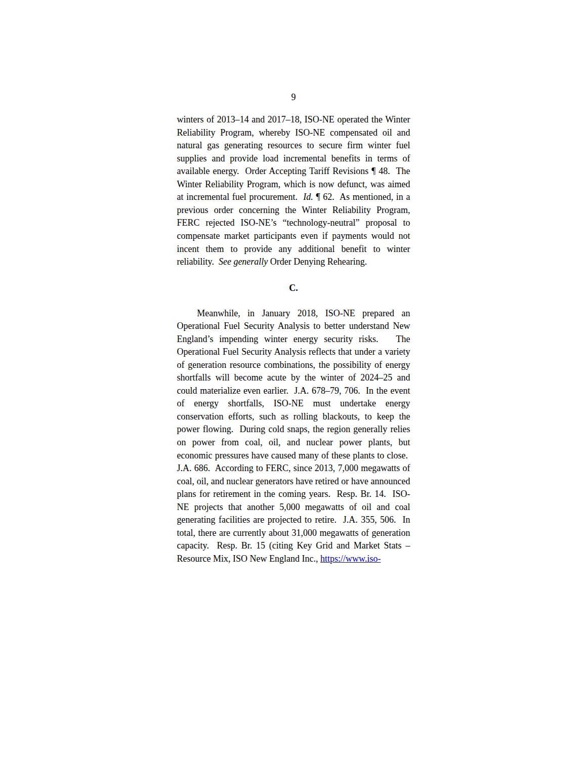9
winters of 2013–14 and 2017–18, ISO-NE operated the Winter Reliability Program, whereby ISO-NE compensated oil and natural gas generating resources to secure firm winter fuel supplies and provide load incremental benefits in terms of available energy. Order Accepting Tariff Revisions ¶ 48. The Winter Reliability Program, which is now defunct, was aimed at incremental fuel procurement. Id. ¶ 62. As mentioned, in a previous order concerning the Winter Reliability Program, FERC rejected ISO-NE’s “technology-neutral” proposal to compensate market participants even if payments would not incent them to provide any additional benefit to winter reliability. See generally Order Denying Rehearing.
C.
Meanwhile, in January 2018, ISO-NE prepared an Operational Fuel Security Analysis to better understand New England’s impending winter energy security risks. The Operational Fuel Security Analysis reflects that under a variety of generation resource combinations, the possibility of energy shortfalls will become acute by the winter of 2024–25 and could materialize even earlier. J.A. 678–79, 706. In the event of energy shortfalls, ISO-NE must undertake energy conservation efforts, such as rolling blackouts, to keep the power flowing. During cold snaps, the region generally relies on power from coal, oil, and nuclear power plants, but economic pressures have caused many of these plants to close. J.A. 686. According to FERC, since 2013, 7,000 megawatts of coal, oil, and nuclear generators have retired or have announced plans for retirement in the coming years. Resp. Br. 14. ISO-NE projects that another 5,000 megawatts of oil and coal generating facilities are projected to retire. J.A. 355, 506. In total, there are currently about 31,000 megawatts of generation capacity. Resp. Br. 15 (citing Key Grid and Market Stats – Resource Mix, ISO New England Inc., https://www.iso-